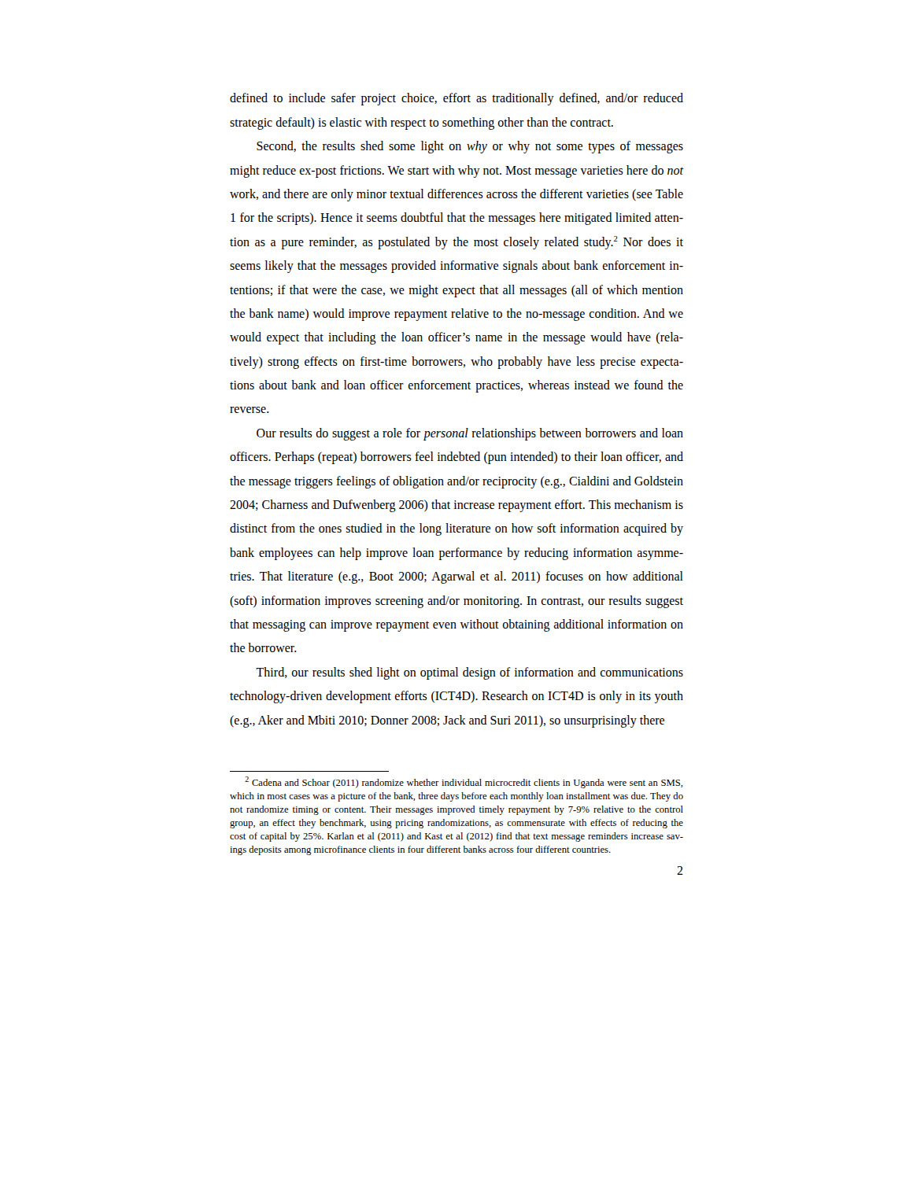defined to include safer project choice, effort as traditionally defined, and/or reduced strategic default) is elastic with respect to something other than the contract.
Second, the results shed some light on why or why not some types of messages might reduce ex-post frictions. We start with why not. Most message varieties here do not work, and there are only minor textual differences across the different varieties (see Table 1 for the scripts). Hence it seems doubtful that the messages here mitigated limited attention as a pure reminder, as postulated by the most closely related study.2 Nor does it seems likely that the messages provided informative signals about bank enforcement intentions; if that were the case, we might expect that all messages (all of which mention the bank name) would improve repayment relative to the no-message condition. And we would expect that including the loan officer’s name in the message would have (relatively) strong effects on first-time borrowers, who probably have less precise expectations about bank and loan officer enforcement practices, whereas instead we found the reverse.
Our results do suggest a role for personal relationships between borrowers and loan officers. Perhaps (repeat) borrowers feel indebted (pun intended) to their loan officer, and the message triggers feelings of obligation and/or reciprocity (e.g., Cialdini and Goldstein 2004; Charness and Dufwenberg 2006) that increase repayment effort. This mechanism is distinct from the ones studied in the long literature on how soft information acquired by bank employees can help improve loan performance by reducing information asymmetries. That literature (e.g., Boot 2000; Agarwal et al. 2011) focuses on how additional (soft) information improves screening and/or monitoring. In contrast, our results suggest that messaging can improve repayment even without obtaining additional information on the borrower.
Third, our results shed light on optimal design of information and communications technology-driven development efforts (ICT4D). Research on ICT4D is only in its youth (e.g., Aker and Mbiti 2010; Donner 2008; Jack and Suri 2011), so unsurprisingly there
2 Cadena and Schoar (2011) randomize whether individual microcredit clients in Uganda were sent an SMS, which in most cases was a picture of the bank, three days before each monthly loan installment was due. They do not randomize timing or content. Their messages improved timely repayment by 7-9% relative to the control group, an effect they benchmark, using pricing randomizations, as commensurate with effects of reducing the cost of capital by 25%. Karlan et al (2011) and Kast et al (2012) find that text message reminders increase savings deposits among microfinance clients in four different banks across four different countries.
2